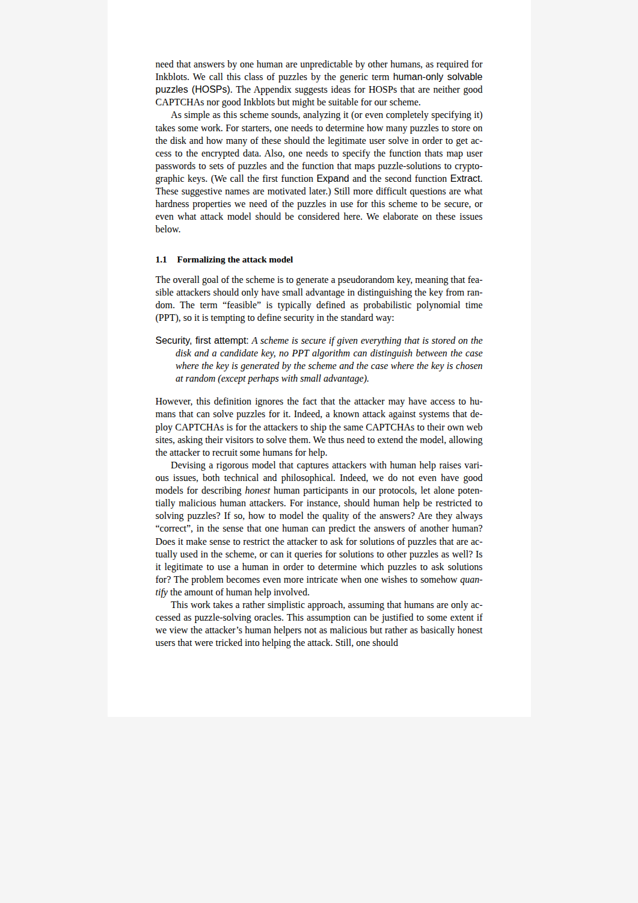need that answers by one human are unpredictable by other humans, as required for Inkblots. We call this class of puzzles by the generic term human-only solvable puzzles (HOSPs). The Appendix suggests ideas for HOSPs that are neither good CAPTCHAs nor good Inkblots but might be suitable for our scheme.
As simple as this scheme sounds, analyzing it (or even completely specifying it) takes some work. For starters, one needs to determine how many puzzles to store on the disk and how many of these should the legitimate user solve in order to get access to the encrypted data. Also, one needs to specify the function thats map user passwords to sets of puzzles and the function that maps puzzle-solutions to cryptographic keys. (We call the first function Expand and the second function Extract. These suggestive names are motivated later.) Still more difficult questions are what hardness properties we need of the puzzles in use for this scheme to be secure, or even what attack model should be considered here. We elaborate on these issues below.
1.1 Formalizing the attack model
The overall goal of the scheme is to generate a pseudorandom key, meaning that feasible attackers should only have small advantage in distinguishing the key from random. The term “feasible” is typically defined as probabilistic polynomial time (PPT), so it is tempting to define security in the standard way:
Security, first attempt: A scheme is secure if given everything that is stored on the disk and a candidate key, no PPT algorithm can distinguish between the case where the key is generated by the scheme and the case where the key is chosen at random (except perhaps with small advantage).
However, this definition ignores the fact that the attacker may have access to humans that can solve puzzles for it. Indeed, a known attack against systems that deploy CAPTCHAs is for the attackers to ship the same CAPTCHAs to their own web sites, asking their visitors to solve them. We thus need to extend the model, allowing the attacker to recruit some humans for help.
Devising a rigorous model that captures attackers with human help raises various issues, both technical and philosophical. Indeed, we do not even have good models for describing honest human participants in our protocols, let alone potentially malicious human attackers. For instance, should human help be restricted to solving puzzles? If so, how to model the quality of the answers? Are they always “correct”, in the sense that one human can predict the answers of another human? Does it make sense to restrict the attacker to ask for solutions of puzzles that are actually used in the scheme, or can it queries for solutions to other puzzles as well? Is it legitimate to use a human in order to determine which puzzles to ask solutions for? The problem becomes even more intricate when one wishes to somehow quantify the amount of human help involved.
This work takes a rather simplistic approach, assuming that humans are only accessed as puzzle-solving oracles. This assumption can be justified to some extent if we view the attacker’s human helpers not as malicious but rather as basically honest users that were tricked into helping the attack. Still, one should